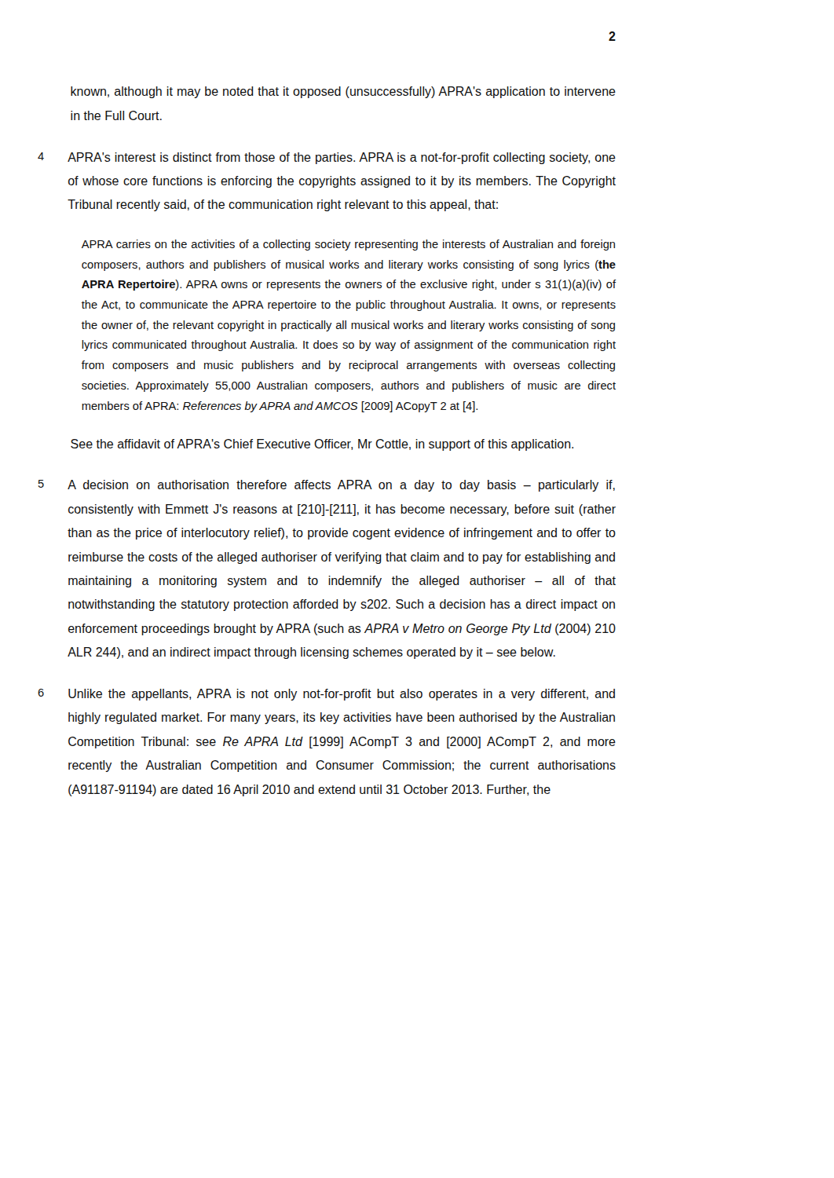2
known, although it may be noted that it opposed (unsuccessfully) APRA's application to intervene in the Full Court.
4
APRA's interest is distinct from those of the parties. APRA is a not-for-profit collecting society, one of whose core functions is enforcing the copyrights assigned to it by its members. The Copyright Tribunal recently said, of the communication right relevant to this appeal, that:
APRA carries on the activities of a collecting society representing the interests of Australian and foreign composers, authors and publishers of musical works and literary works consisting of song lyrics (the APRA Repertoire). APRA owns or represents the owners of the exclusive right, under s 31(1)(a)(iv) of the Act, to communicate the APRA repertoire to the public throughout Australia. It owns, or represents the owner of, the relevant copyright in practically all musical works and literary works consisting of song lyrics communicated throughout Australia. It does so by way of assignment of the communication right from composers and music publishers and by reciprocal arrangements with overseas collecting societies. Approximately 55,000 Australian composers, authors and publishers of music are direct members of APRA: References by APRA and AMCOS [2009] ACopyT 2 at [4].
See the affidavit of APRA's Chief Executive Officer, Mr Cottle, in support of this application.
5
A decision on authorisation therefore affects APRA on a day to day basis – particularly if, consistently with Emmett J's reasons at [210]-[211], it has become necessary, before suit (rather than as the price of interlocutory relief), to provide cogent evidence of infringement and to offer to reimburse the costs of the alleged authoriser of verifying that claim and to pay for establishing and maintaining a monitoring system and to indemnify the alleged authoriser – all of that notwithstanding the statutory protection afforded by s202. Such a decision has a direct impact on enforcement proceedings brought by APRA (such as APRA v Metro on George Pty Ltd (2004) 210 ALR 244), and an indirect impact through licensing schemes operated by it – see below.
6
Unlike the appellants, APRA is not only not-for-profit but also operates in a very different, and highly regulated market. For many years, its key activities have been authorised by the Australian Competition Tribunal: see Re APRA Ltd [1999] ACompT 3 and [2000] ACompT 2, and more recently the Australian Competition and Consumer Commission; the current authorisations (A91187-91194) are dated 16 April 2010 and extend until 31 October 2013. Further, the